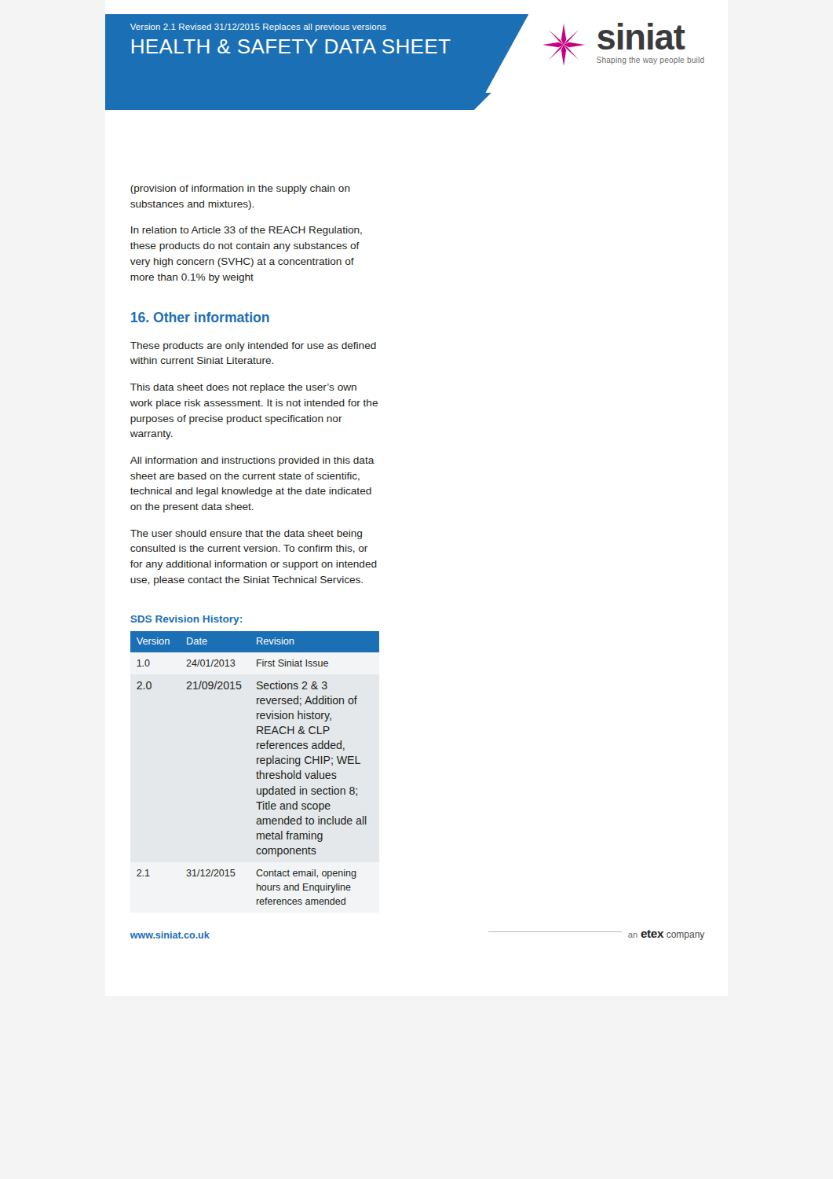Version 2.1 Revised 31/12/2015 Replaces all previous versions
HEALTH & SAFETY DATA SHEET
siniat
Shaping the way people build
(provision of information in the supply chain on substances and mixtures).
In relation to Article 33 of the REACH Regulation, these products do not contain any substances of very high concern (SVHC) at a concentration of more than 0.1% by weight
16. Other information
These products are only intended for use as defined within current Siniat Literature.
This data sheet does not replace the user’s own work place risk assessment. It is not intended for the purposes of precise product specification nor warranty.
All information and instructions provided in this data sheet are based on the current state of scientific, technical and legal knowledge at the date indicated on the present data sheet.
The user should ensure that the data sheet being consulted is the current version. To confirm this, or for any additional information or support on intended use, please contact the Siniat Technical Services.
SDS Revision History:
| Version | Date | Revision |
| --- | --- | --- |
| 1.0 | 24/01/2013 | First Siniat Issue |
| 2.0 | 21/09/2015 | Sections 2 & 3 reversed; Addition of revision history, REACH & CLP references added, replacing CHIP; WEL threshold values updated in section 8; Title and scope amended to include all metal framing components |
| 2.1 | 31/12/2015 | Contact email, opening hours and Enquiryline references amended |
www.siniat.co.uk
an etex company